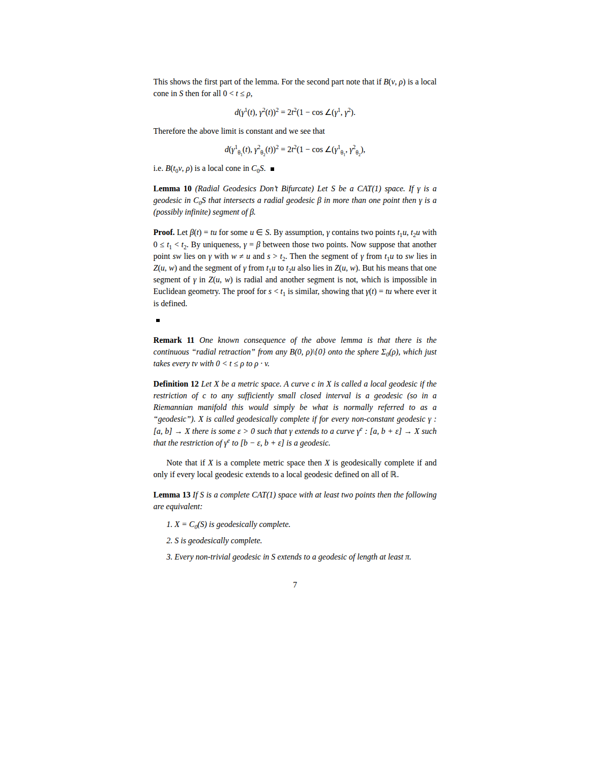This shows the first part of the lemma. For the second part note that if B(v, ρ) is a local cone in S then for all 0 < t ≤ ρ,
d(γ1(t), γ2(t))2 = 2t2(1 − cos  (γ1, γ2).
Therefore the above limit is constant and we see that
d(γ1θ1(t), γ2θ2(t))2 = 2t2(1 − cos  (γ1θ1, γ2θ2),
i.e. B(t0v, ρ) is a local cone in C0S.
Lemma 10 (Radial Geodesics Don’t Bifurcate) Let S be a CAT(1) space. If γ is a geodesic in C0S that intersects a radial geodesic β in more than one point then γ is a (possibly infinite) segment of β.
Proof. Let β(t) = tu for some u ∈ S. By assumption, γ contains two points t1u, t2u with 0 ≤ t1 < t2. By uniqueness, γ = β between those two points. Now suppose that another point sw lies on γ with w ≠ u and s > t2. Then the segment of γ from t1u to sw lies in Z(u, w) and the segment of γ from t1u to t2u also lies in Z(u, w). But his means that one segment of γ in Z(u, w) is radial and another segment is not, which is impossible in Euclidean geometry. The proof for s < t1 is similar, showing that γ(t) = tu where ever it is defined.
Remark 11 One known consequence of the above lemma is that there is the continuous “radial retraction” from any B(0, ρ)\{0} onto the sphere Σ0(ρ), which just takes every tv with 0 < t ≤ ρ to ρ · v.
Definition 12 Let X be a metric space. A curve c in X is called a local geodesic if the restriction of c to any sufficiently small closed interval is a geodesic (so in a Riemannian manifold this would simply be what is normally referred to as a “geodesic”). X is called geodesically complete if for every non-constant geodesic γ : [a, b] → X there is some ε > 0 such that γ extends to a curve γe : [a, b + ε] → X such that the restriction of γe to [b − ε, b + ε] is a geodesic.
Note that if X is a complete metric space then X is geodesically complete if and only if every local geodesic extends to a local geodesic defined on all of ℝ.
Lemma 13 If S is a complete CAT(1) space with at least two points then the following are equivalent:
X = C0(S) is geodesically complete.
S is geodesically complete.
Every non-trivial geodesic in S extends to a geodesic of length at least π.
7